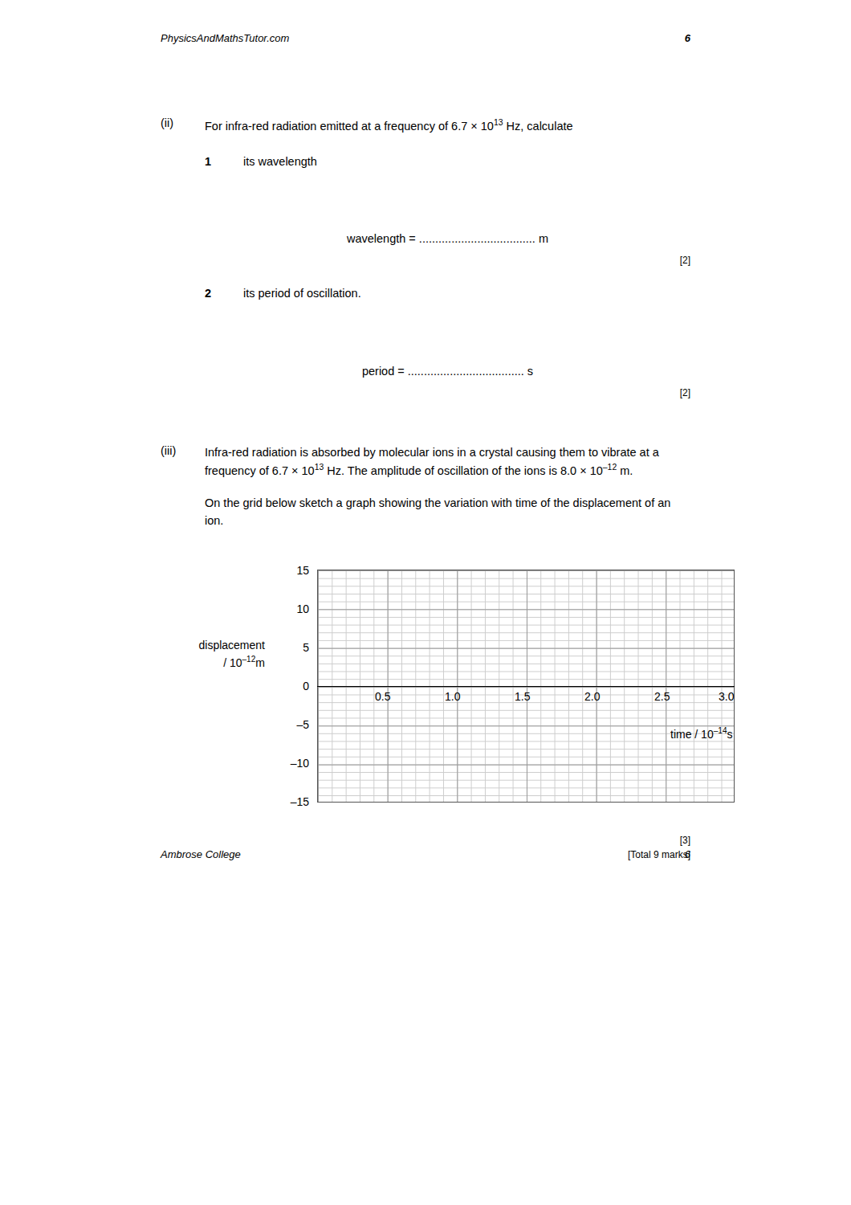PhysicsAndMathsTutor.com 6
(ii)
For infra-red radiation emitted at a frequency of 6.7 × 1013 Hz, calculate
1
its wavelength
wavelength = .................................... m
[2]
2
its period of oscillation.
period = .................................... s
[2]
(iii)
Infra-red radiation is absorbed by molecular ions in a crystal causing them to vibrate at a frequency of 6.7 × 1013 Hz. The amplitude of oscillation of the ions is 8.0 × 10–12 m.
On the grid below sketch a graph showing the variation with time of the displacement of an ion.
displacement
/ 10–12m
15
10
5
0
–5
–10
–15
0.5
1.0
1.5
2.0
2.5
3.0
time / 10–14s
[3]
[Total 9 marks]
Ambrose College 6